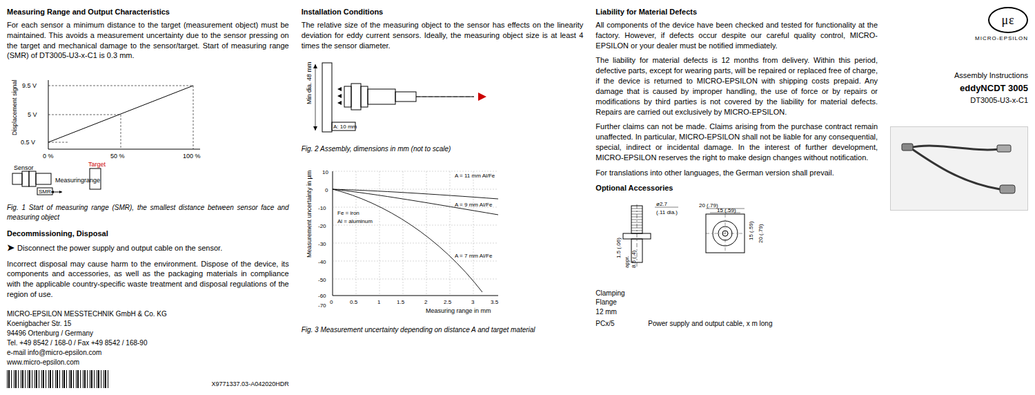Measuring Range and Output Characteristics
For each sensor a minimum distance to the target (measurement object) must be maintained. This avoids a measurement uncertainty due to the sensor pressing on the target and mechanical damage to the sensor/target. Start of measuring range (SMR) of DT3005-U3-x-C1 is 0.3 mm.
9.5 V 5 V 0.5 V Displacement signal 0 % 50 % 100 % Sensor Target range Measuring SMR
Fig. 1 Start of measuring range (SMR), the smallest distance between sensor face and measuring object
Decommissioning, Disposal
➤Disconnect the power supply and output cable on the sensor.
Incorrect disposal may cause harm to the environment. Dispose of the device, its components and accessories, as well as the packaging materials in compliance with the applicable country-specific waste treatment and disposal regulations of the region of use.
MICRO-EPSILON MESSTECHNIK GmbH & Co. KG
Koenigbacher Str. 15
94496 Ortenburg / Germany
Tel. +49 8542 / 168-0 / Fax +49 8542 / 168-90
e-mail info@micro-epsilon.com
www.micro-epsilon.com
X9771337.03-A042020HDR
Installation Conditions
The relative size of the measuring object to the sensor has effects on the linearity deviation for eddy current sensors. Ideally, the measuring object size is at least 4 times the sensor diameter.
Min dia. 48 mm A: 10 mm
Fig. 2 Assembly, dimensions in mm (not to scale)
10 0 -10 -20 -30 -40 -50 -60 -70 Measurement uncertainty in µm 0 0.5 1 1.5 2 2.5 3 3.5 Measuring range in mm A = 11 mm Al/Fe A = 9 mm Al/Fe A = 7 mm Al/Fe Fe = iron Al = aluminum
Fig. 3 Measurement uncertainty depending on distance A and target material
Liability for Material Defects
All components of the device have been checked and tested for functionality at the factory. However, if defects occur despite our careful quality control, MICRO-EPSILON or your dealer must be notified immediately.
The liability for material defects is 12 months from delivery. Within this period, defective parts, except for wearing parts, will be repaired or replaced free of charge, if the device is returned to MICRO-EPSILON with shipping costs prepaid. Any damage that is caused by improper handling, the use of force or by repairs or modifications by third parties is not covered by the liability for material defects. Repairs are carried out exclusively by MICRO-EPSILON.
Further claims can not be made. Claims arising from the purchase contract remain unaffected. In particular, MICRO-EPSILON shall not be liable for any consequential, special, indirect or incidental damage. In the interest of further development, MICRO-EPSILON reserves the right to make design changes without notification.
For translations into other languages, the German version shall prevail.
Optional Accessories
ø2.7 (.11 dia.) 1.5 (.06) appr. 8.5 (.4) 20 (.79) 15 (.59) 15 (.59) 20 (.79)
| Clamping Flange 12 mm | |
| PCx/5 | Power supply and output cable, x m long |
με
MICRO-EPSILON
Assembly Instructions
eddyNCDT 3005
DT3005-U3-x-C1